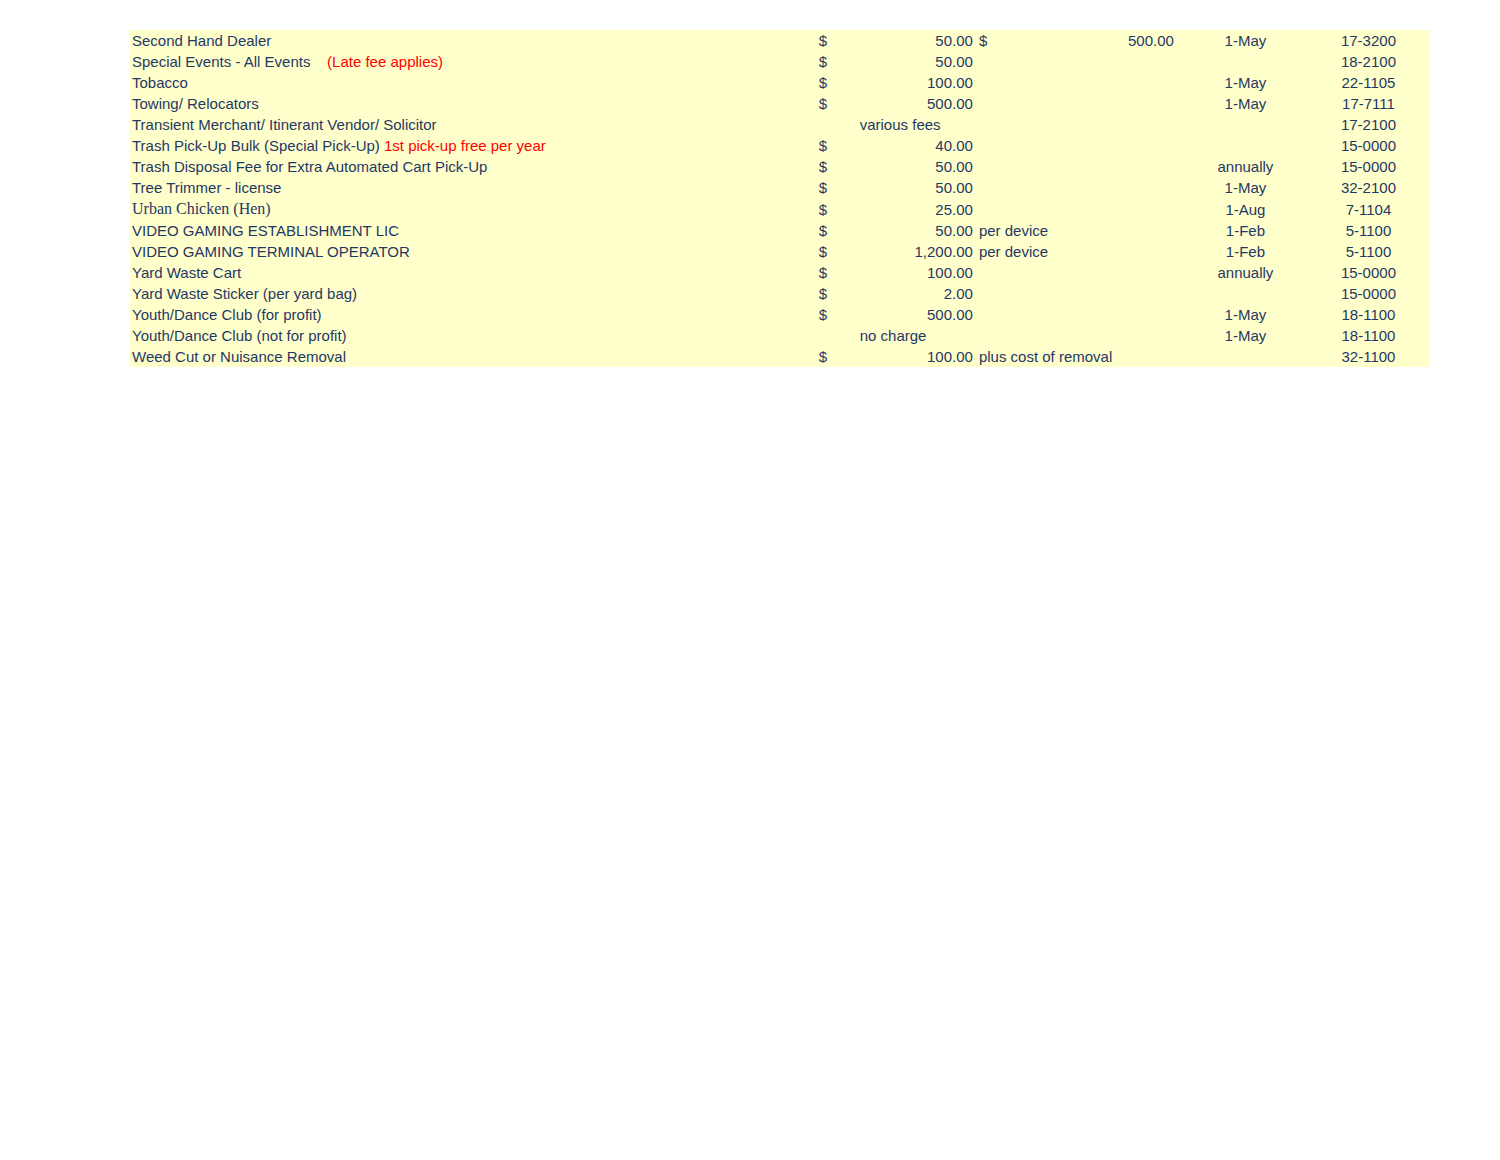| Second Hand Dealer | $ | 50.00 | $ | 500.00 | 1-May | 17-3200 |
| Special Events - All Events (Late fee applies) | $ | 50.00 | | | | 18-2100 |
| Tobacco | $ | 100.00 | | | 1-May | 22-1105 |
| Towing/ Relocators | $ | 500.00 | | | 1-May | 17-7111 |
| Transient Merchant/ Itinerant Vendor/ Solicitor | | various fees | | 17-2100 |
| Trash Pick-Up Bulk (Special Pick-Up) 1st pick-up free per year | $ | 40.00 | | | | 15-0000 |
| Trash Disposal Fee for Extra Automated Cart Pick-Up | $ | 50.00 | | | annually | 15-0000 |
| Tree Trimmer - license | $ | 50.00 | | | 1-May | 32-2100 |
| Urban Chicken (Hen) | $ | 25.00 | | | 1-Aug | 7-1104 |
| VIDEO GAMING ESTABLISHMENT LIC | $ | 50.00 | per device | 1-Feb | 5-1100 |
| VIDEO GAMING TERMINAL OPERATOR | $ | 1,200.00 | per device | 1-Feb | 5-1100 |
| Yard Waste Cart | $ | 100.00 | | | annually | 15-0000 |
| Yard Waste Sticker (per yard bag) | $ | 2.00 | | | | 15-0000 |
| Youth/Dance Club (for profit) | $ | 500.00 | | | 1-May | 18-1100 |
| Youth/Dance Club (not for profit) | | no charge | | | 1-May | 18-1100 |
| Weed Cut or Nuisance Removal | $ | 100.00 | plus cost of removal | | 32-1100 |